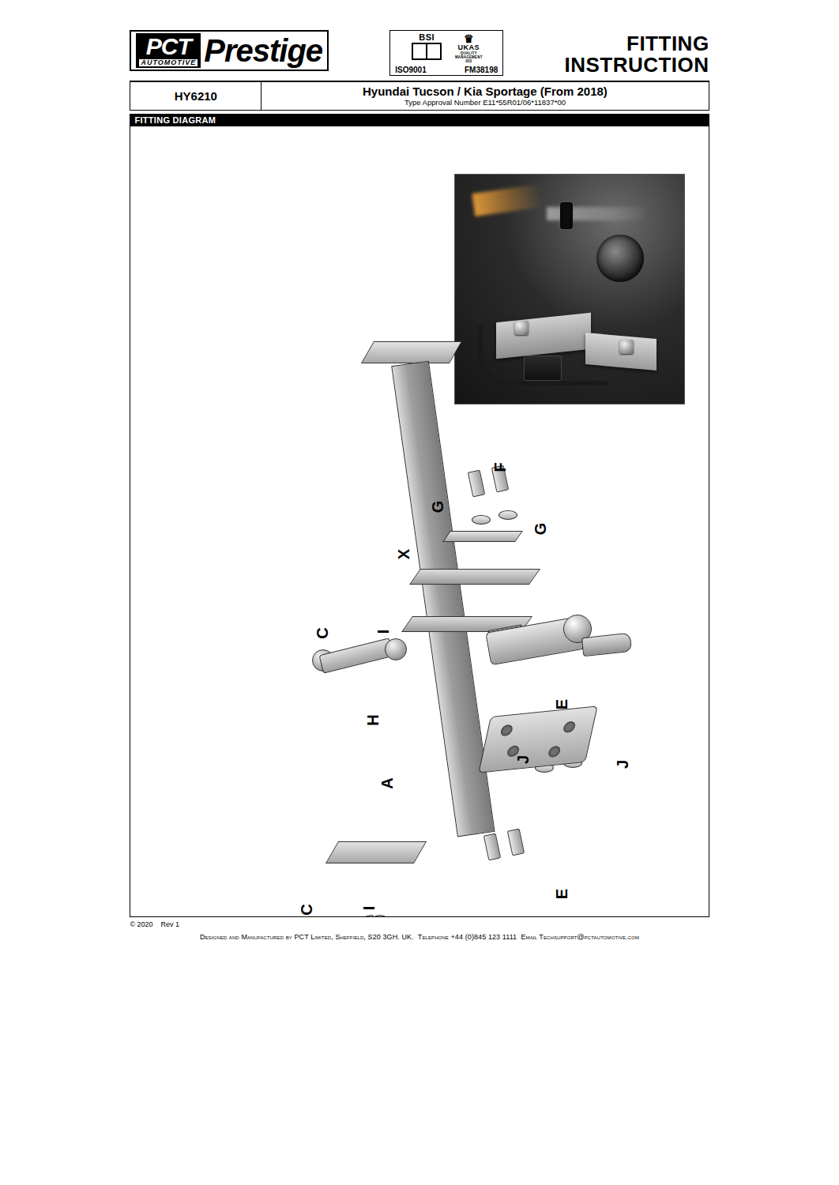PCT AUTOMOTIVE
Prestige
BSI
♛
UKAS
QUALITY
MANAGEMENT
003
ISO9001 FM38198
FITTING
INSTRUCTION
HY6210
Hyundai Tucson / Kia Sportage (From 2018)
Type Approval Number E11*55R01/06*11837*00
FITTING DIAGRAM
F
G
G
X
C
H
I
E
J
J
A
E
C
H
I
X
G
G
F
B
EP
© 2020 Rev 1
Designed and Manufactured by PCT Limited, Sheffield, S20 3GH. UK. Telephone +44 (0)845 123 1111 Email Techsupport@pctautomotive.com